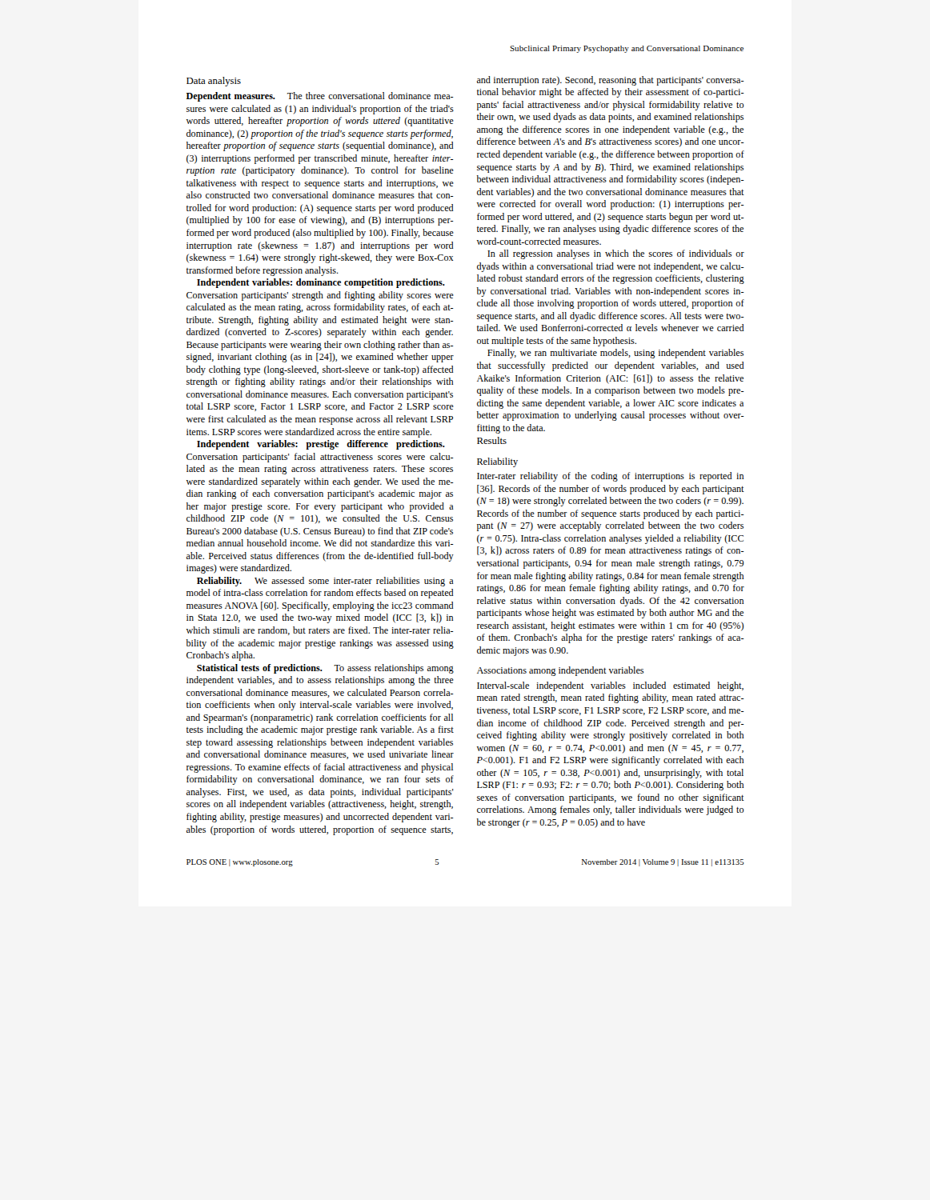Subclinical Primary Psychopathy and Conversational Dominance
Data analysis
Dependent measures. The three conversational dominance measures were calculated as (1) an individual's proportion of the triad's words uttered, hereafter proportion of words uttered (quantitative dominance), (2) proportion of the triad's sequence starts performed, hereafter proportion of sequence starts (sequential dominance), and (3) interruptions performed per transcribed minute, hereafter interruption rate (participatory dominance). To control for baseline talkativeness with respect to sequence starts and interruptions, we also constructed two conversational dominance measures that controlled for word production: (A) sequence starts per word produced (multiplied by 100 for ease of viewing), and (B) interruptions performed per word produced (also multiplied by 100). Finally, because interruption rate (skewness = 1.87) and interruptions per word (skewness = 1.64) were strongly right-skewed, they were Box-Cox transformed before regression analysis.
Independent variables: dominance competition predictions. Conversation participants' strength and fighting ability scores were calculated as the mean rating, across formidability rates, of each attribute. Strength, fighting ability and estimated height were standardized (converted to Z-scores) separately within each gender. Because participants were wearing their own clothing rather than assigned, invariant clothing (as in [24]), we examined whether upper body clothing type (long-sleeved, short-sleeve or tank-top) affected strength or fighting ability ratings and/or their relationships with conversational dominance measures. Each conversation participant's total LSRP score, Factor 1 LSRP score, and Factor 2 LSRP score were first calculated as the mean response across all relevant LSRP items. LSRP scores were standardized across the entire sample.
Independent variables: prestige difference predictions. Conversation participants' facial attractiveness scores were calculated as the mean rating across attrativeness raters. These scores were standardized separately within each gender. We used the median ranking of each conversation participant's academic major as her major prestige score. For every participant who provided a childhood ZIP code (N = 101), we consulted the U.S. Census Bureau's 2000 database (U.S. Census Bureau) to find that ZIP code's median annual household income. We did not standardize this variable. Perceived status differences (from the de-identified full-body images) were standardized.
Reliability. We assessed some inter-rater reliabilities using a model of intra-class correlation for random effects based on repeated measures ANOVA [60]. Specifically, employing the icc23 command in Stata 12.0, we used the two-way mixed model (ICC [3, k]) in which stimuli are random, but raters are fixed. The inter-rater reliability of the academic major prestige rankings was assessed using Cronbach's alpha.
Statistical tests of predictions. To assess relationships among independent variables, and to assess relationships among the three conversational dominance measures, we calculated Pearson correlation coefficients when only interval-scale variables were involved, and Spearman's (nonparametric) rank correlation coefficients for all tests including the academic major prestige rank variable. As a first step toward assessing relationships between independent variables and conversational dominance measures, we used univariate linear regressions. To examine effects of facial attractiveness and physical formidability on conversational dominance, we ran four sets of analyses. First, we used, as data points, individual participants' scores on all independent variables (attractiveness, height, strength, fighting ability, prestige measures) and uncorrected dependent variables (proportion of words uttered, proportion of sequence starts, and interruption rate). Second, reasoning that participants' conversational behavior might be affected by their assessment of co-participants' facial attractiveness and/or physical formidability relative to their own, we used dyads as data points, and examined relationships among the difference scores in one independent variable (e.g., the difference between A's and B's attractiveness scores) and one uncorrected dependent variable (e.g., the difference between proportion of sequence starts by A and by B). Third, we examined relationships between individual attractiveness and formidability scores (independent variables) and the two conversational dominance measures that were corrected for overall word production: (1) interruptions performed per word uttered, and (2) sequence starts begun per word uttered. Finally, we ran analyses using dyadic difference scores of the word-count-corrected measures.
In all regression analyses in which the scores of individuals or dyads within a conversational triad were not independent, we calculated robust standard errors of the regression coefficients, clustering by conversational triad. Variables with non-independent scores include all those involving proportion of words uttered, proportion of sequence starts, and all dyadic difference scores. All tests were two-tailed. We used Bonferroni-corrected α levels whenever we carried out multiple tests of the same hypothesis.
Finally, we ran multivariate models, using independent variables that successfully predicted our dependent variables, and used Akaike's Information Criterion (AIC: [61]) to assess the relative quality of these models. In a comparison between two models predicting the same dependent variable, a lower AIC score indicates a better approximation to underlying causal processes without over-fitting to the data.
Results
Reliability
Inter-rater reliability of the coding of interruptions is reported in [36]. Records of the number of words produced by each participant (N = 18) were strongly correlated between the two coders (r = 0.99). Records of the number of sequence starts produced by each participant (N = 27) were acceptably correlated between the two coders (r = 0.75). Intra-class correlation analyses yielded a reliability (ICC [3, k]) across raters of 0.89 for mean attractiveness ratings of conversational participants, 0.94 for mean male strength ratings, 0.79 for mean male fighting ability ratings, 0.84 for mean female strength ratings, 0.86 for mean female fighting ability ratings, and 0.70 for relative status within conversation dyads. Of the 42 conversation participants whose height was estimated by both author MG and the research assistant, height estimates were within 1 cm for 40 (95%) of them. Cronbach's alpha for the prestige raters' rankings of academic majors was 0.90.
Associations among independent variables
Interval-scale independent variables included estimated height, mean rated strength, mean rated fighting ability, mean rated attractiveness, total LSRP score, F1 LSRP score, F2 LSRP score, and median income of childhood ZIP code. Perceived strength and perceived fighting ability were strongly positively correlated in both women (N = 60, r = 0.74, P<0.001) and men (N = 45, r = 0.77, P<0.001). F1 and F2 LSRP were significantly correlated with each other (N = 105, r = 0.38, P<0.001) and, unsurprisingly, with total LSRP (F1: r = 0.93; F2: r = 0.70; both P<0.001). Considering both sexes of conversation participants, we found no other significant correlations. Among females only, taller individuals were judged to be stronger (r = 0.25, P = 0.05) and to have
PLOS ONE | www.plosone.org
5
November 2014 | Volume 9 | Issue 11 | e113135